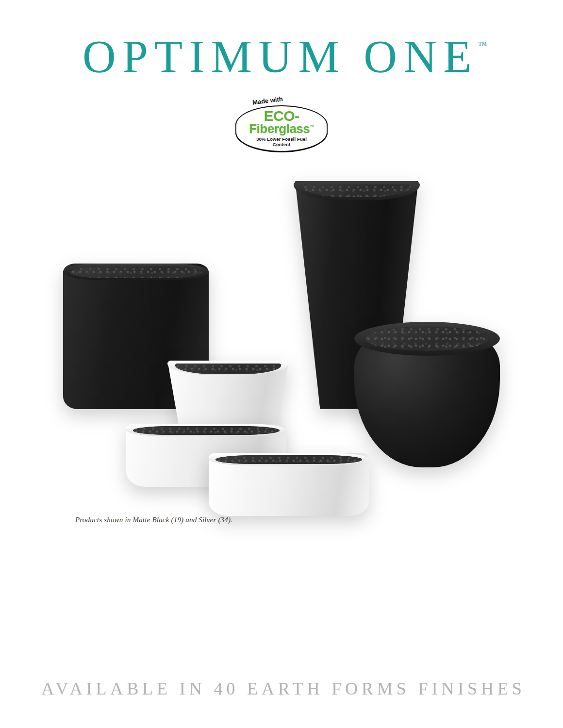OPTIMUM ONE™
Made with
ECO- Fiberglass™ 30% Lower Fossil Fuel
Content
Products shown in Matte Black (19) and Silver (34).
AVAILABLE IN 40 EARTH FORMS FINISHES